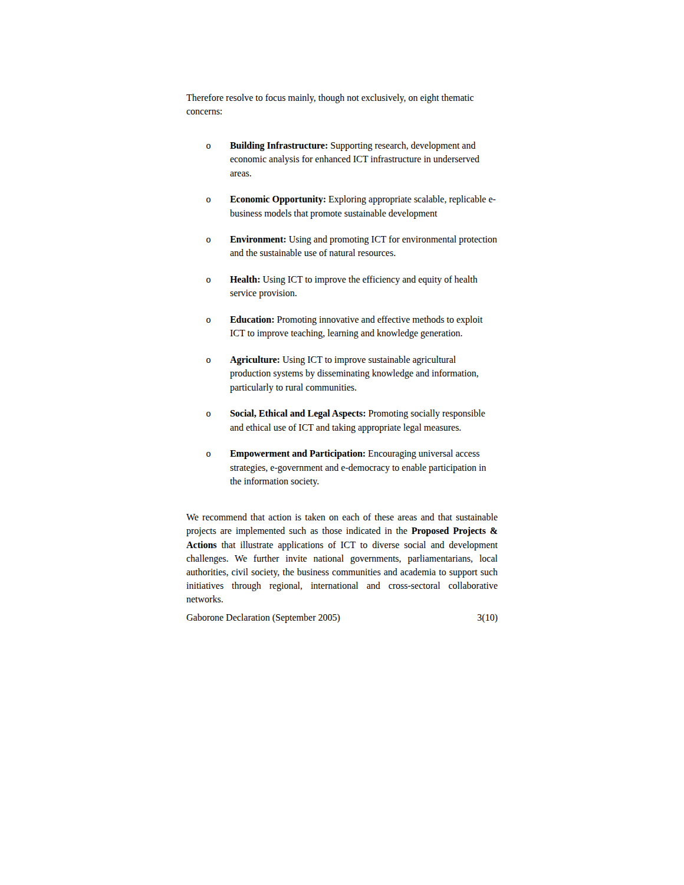Therefore resolve to focus mainly, though not exclusively, on eight thematic concerns:
Building Infrastructure: Supporting research, development and economic analysis for enhanced ICT infrastructure in underserved areas.
Economic Opportunity: Exploring appropriate scalable, replicable e-business models that promote sustainable development
Environment: Using and promoting ICT for environmental protection and the sustainable use of natural resources.
Health: Using ICT to improve the efficiency and equity of health service provision.
Education: Promoting innovative and effective methods to exploit ICT to improve teaching, learning and knowledge generation.
Agriculture: Using ICT to improve sustainable agricultural production systems by disseminating knowledge and information, particularly to rural communities.
Social, Ethical and Legal Aspects: Promoting socially responsible and ethical use of ICT and taking appropriate legal measures.
Empowerment and Participation: Encouraging universal access strategies, e-government and e-democracy to enable participation in the information society.
We recommend that action is taken on each of these areas and that sustainable projects are implemented such as those indicated in the Proposed Projects & Actions that illustrate applications of ICT to diverse social and development challenges. We further invite national governments, parliamentarians, local authorities, civil society, the business communities and academia to support such initiatives through regional, international and cross-sectoral collaborative networks.
Gaborone Declaration (September 2005) 3(10)